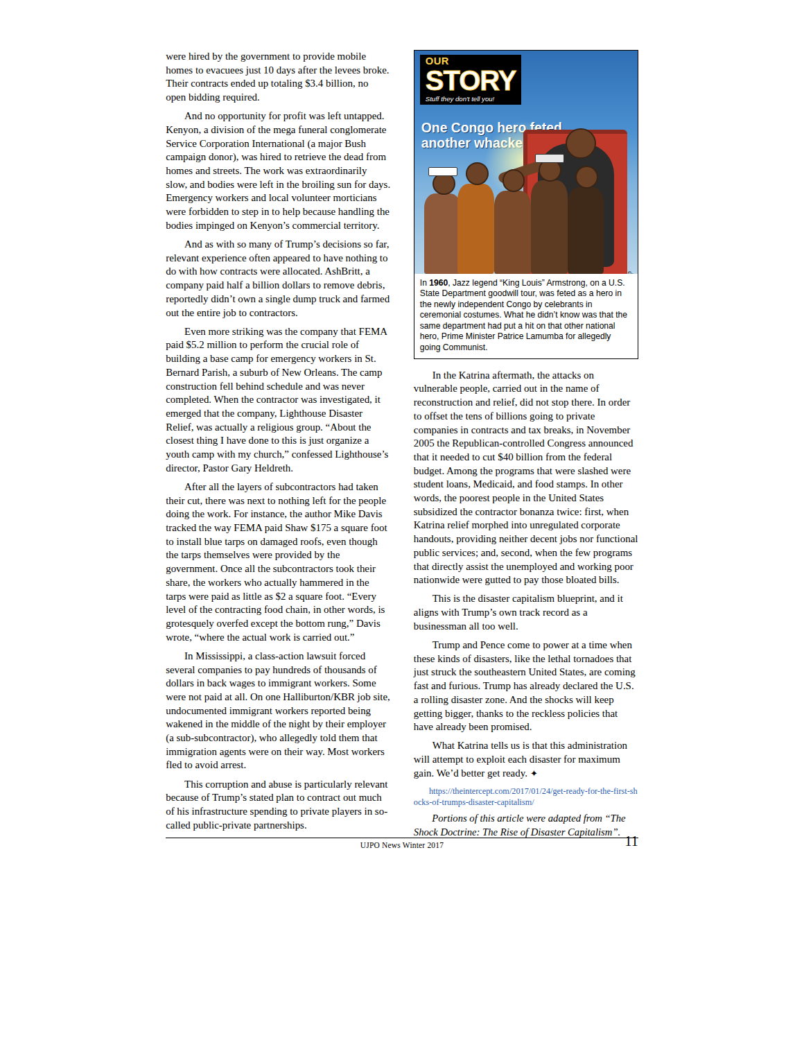were hired by the government to provide mobile homes to evacuees just 10 days after the levees broke. Their contracts ended up totaling $3.4 billion, no open bidding required.
And no opportunity for profit was left untapped. Kenyon, a division of the mega funeral conglomerate Service Corporation International (a major Bush campaign donor), was hired to retrieve the dead from homes and streets. The work was extraordinarily slow, and bodies were left in the broiling sun for days. Emergency workers and local volunteer morticians were forbidden to step in to help because handling the bodies impinged on Kenyon’s commercial territory.
And as with so many of Trump’s decisions so far, relevant experience often appeared to have nothing to do with how contracts were allocated. AshBritt, a company paid half a billion dollars to remove debris, reportedly didn’t own a single dump truck and farmed out the entire job to contractors.
Even more striking was the company that FEMA paid $5.2 million to perform the crucial role of building a base camp for emergency workers in St. Bernard Parish, a suburb of New Orleans. The camp construction fell behind schedule and was never completed. When the contractor was investigated, it emerged that the company, Lighthouse Disaster Relief, was actually a religious group. “About the closest thing I have done to this is just organize a youth camp with my church,” confessed Lighthouse’s director, Pastor Gary Heldreth.
After all the layers of subcontractors had taken their cut, there was next to nothing left for the people doing the work. For instance, the author Mike Davis tracked the way FEMA paid Shaw $175 a square foot to install blue tarps on damaged roofs, even though the tarps themselves were provided by the government. Once all the subcontractors took their share, the workers who actually hammered in the tarps were paid as little as $2 a square foot. “Every level of the contracting food chain, in other words, is grotesquely overfed except the bottom rung,” Davis wrote, “where the actual work is carried out.”
In Mississippi, a class-action lawsuit forced several companies to pay hundreds of thousands of dollars in back wages to immigrant workers. Some were not paid at all. On one Halliburton/KBR job site, undocumented immigrant workers reported being wakened in the middle of the night by their employer (a sub-subcontractor), who allegedly told them that immigration agents were on their way. Most workers fled to avoid arrest.
This corruption and abuse is particularly relevant because of Trump’s stated plan to contract out much of his infrastructure spending to private players in so-called public-private partnerships.
OUR STORY Stuff they don't tell you!
One Congo hero feted,
another whacked
© Williams ujp
In 1960, Jazz legend “King Louis” Armstrong, on a U.S. State Department goodwill tour, was feted as a hero in the newly independent Congo by celebrants in ceremonial costumes. What he didn’t know was that the same department had put a hit on that other national hero, Prime Minister Patrice Lamumba for allegedly going Communist.
In the Katrina aftermath, the attacks on vulnerable people, carried out in the name of reconstruction and relief, did not stop there. In order to offset the tens of billions going to private companies in contracts and tax breaks, in November 2005 the Republican-controlled Congress announced that it needed to cut $40 billion from the federal budget. Among the programs that were slashed were student loans, Medicaid, and food stamps. In other words, the poorest people in the United States subsidized the contractor bonanza twice: first, when Katrina relief morphed into unregulated corporate handouts, providing neither decent jobs nor functional public services; and, second, when the few programs that directly assist the unemployed and working poor nationwide were gutted to pay those bloated bills.
This is the disaster capitalism blueprint, and it aligns with Trump’s own track record as a businessman all too well.
Trump and Pence come to power at a time when these kinds of disasters, like the lethal tornadoes that just struck the southeastern United States, are coming fast and furious. Trump has already declared the U.S. a rolling disaster zone. And the shocks will keep getting bigger, thanks to the reckless policies that have already been promised.
What Katrina tells us is that this administration will attempt to exploit each disaster for maximum gain. We’d better get ready. ✦
https://theintercept.com/2017/01/24/get-ready-for-the-first-shocks-of-trumps-disaster-capitalism/
Portions of this article were adapted from “The Shock Doctrine: The Rise of Disaster Capitalism”.
UJPO News Winter 2017 11